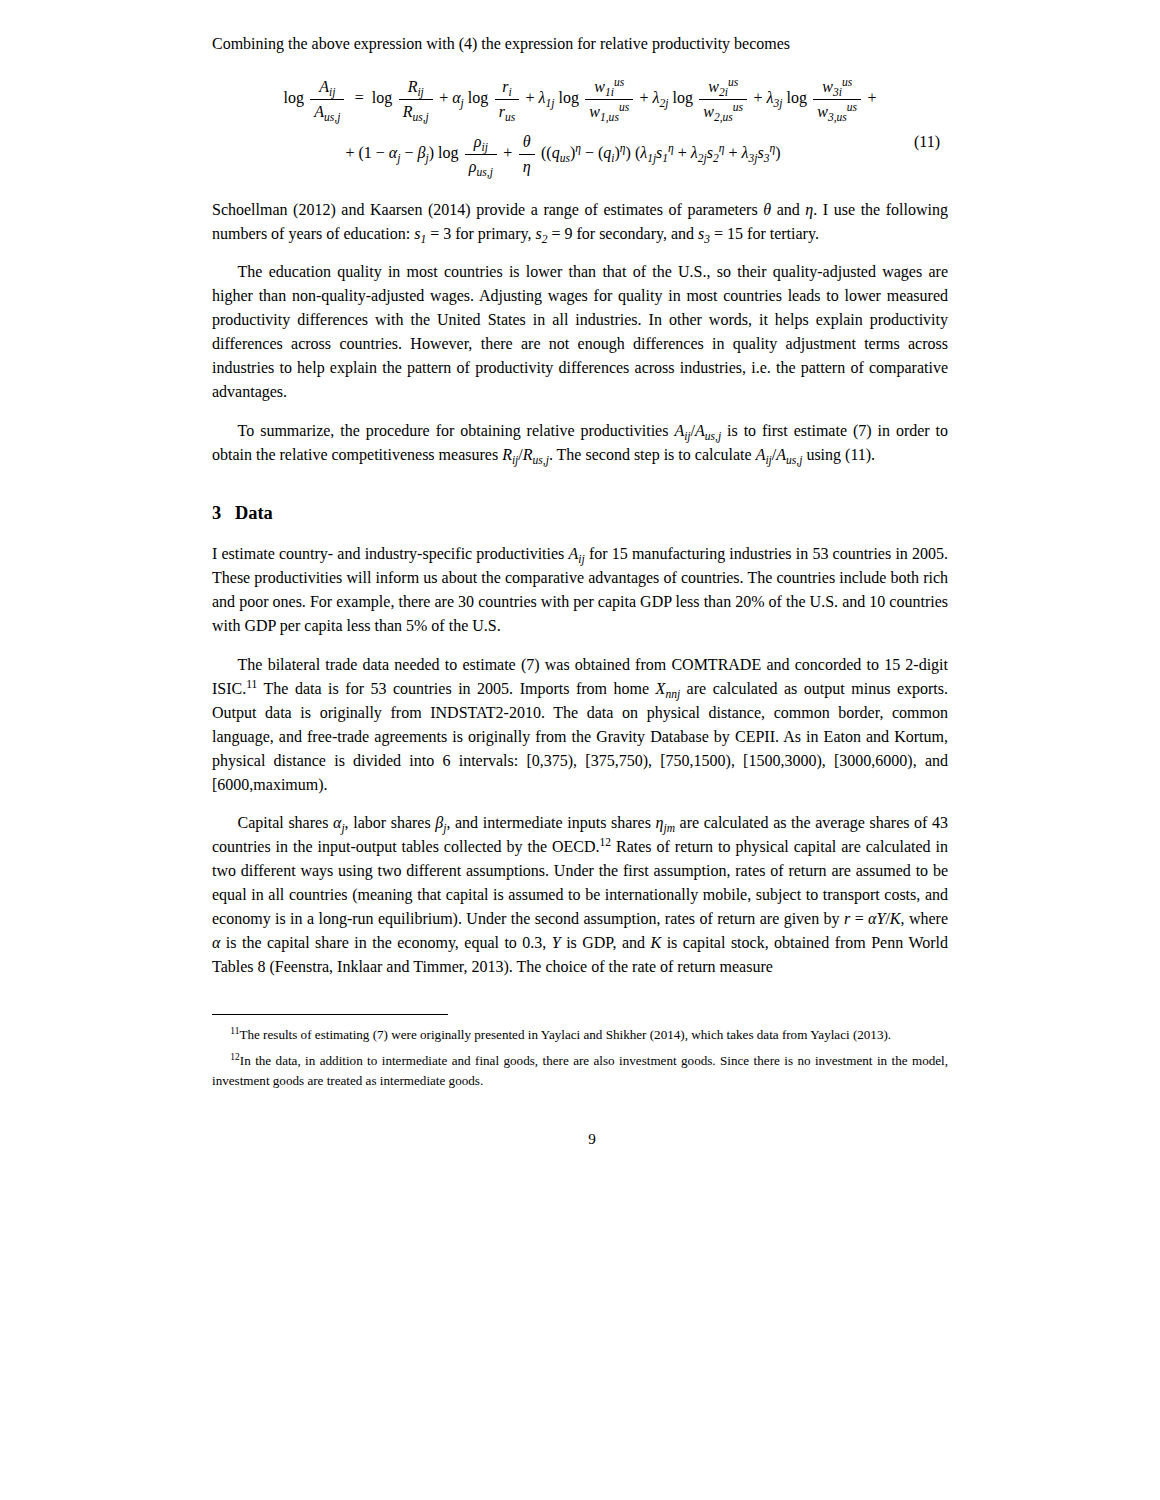Combining the above expression with (4) the expression for relative productivity becomes
log Aij Aus,j = log Rij Rus,j + αj log ri rus + λ1j log w1ius w1,usus + λ2j log w2ius w2,usus + λ3j log w3ius w3,usus + + (1 − αj − βj) log ρij ρus,j + θη ((qus)η − (qi)η) (λ1js1η + λ2js2η + λ3js3η) (11)
Schoellman (2012) and Kaarsen (2014) provide a range of estimates of parameters θ and η. I use the following numbers of years of education: s1 = 3 for primary, s2 = 9 for secondary, and s3 = 15 for tertiary.
The education quality in most countries is lower than that of the U.S., so their quality-adjusted wages are higher than non-quality-adjusted wages. Adjusting wages for quality in most countries leads to lower measured productivity differences with the United States in all industries. In other words, it helps explain productivity differences across countries. However, there are not enough differences in quality adjustment terms across industries to help explain the pattern of productivity differences across industries, i.e. the pattern of comparative advantages.
To summarize, the procedure for obtaining relative productivities Aij/Aus,j is to first estimate (7) in order to obtain the relative competitiveness measures Rij/Rus,j. The second step is to calculate Aij/Aus,j using (11).
3 Data
I estimate country- and industry-specific productivities Aij for 15 manufacturing industries in 53 countries in 2005. These productivities will inform us about the comparative advantages of countries. The countries include both rich and poor ones. For example, there are 30 countries with per capita GDP less than 20% of the U.S. and 10 countries with GDP per capita less than 5% of the U.S.
The bilateral trade data needed to estimate (7) was obtained from COMTRADE and concorded to 15 2-digit ISIC.11 The data is for 53 countries in 2005. Imports from home Xnnj are calculated as output minus exports. Output data is originally from INDSTAT2-2010. The data on physical distance, common border, common language, and free-trade agreements is originally from the Gravity Database by CEPII. As in Eaton and Kortum, physical distance is divided into 6 intervals: [0,375), [375,750), [750,1500), [1500,3000), [3000,6000), and [6000,maximum).
Capital shares αj, labor shares βj, and intermediate inputs shares ηjm are calculated as the average shares of 43 countries in the input-output tables collected by the OECD.12 Rates of return to physical capital are calculated in two different ways using two different assumptions. Under the first assumption, rates of return are assumed to be equal in all countries (meaning that capital is assumed to be internationally mobile, subject to transport costs, and economy is in a long-run equilibrium). Under the second assumption, rates of return are given by r = αY/K, where α is the capital share in the economy, equal to 0.3, Y is GDP, and K is capital stock, obtained from Penn World Tables 8 (Feenstra, Inklaar and Timmer, 2013). The choice of the rate of return measure
11The results of estimating (7) were originally presented in Yaylaci and Shikher (2014), which takes data from Yaylaci (2013).
12In the data, in addition to intermediate and final goods, there are also investment goods. Since there is no investment in the model, investment goods are treated as intermediate goods.
9